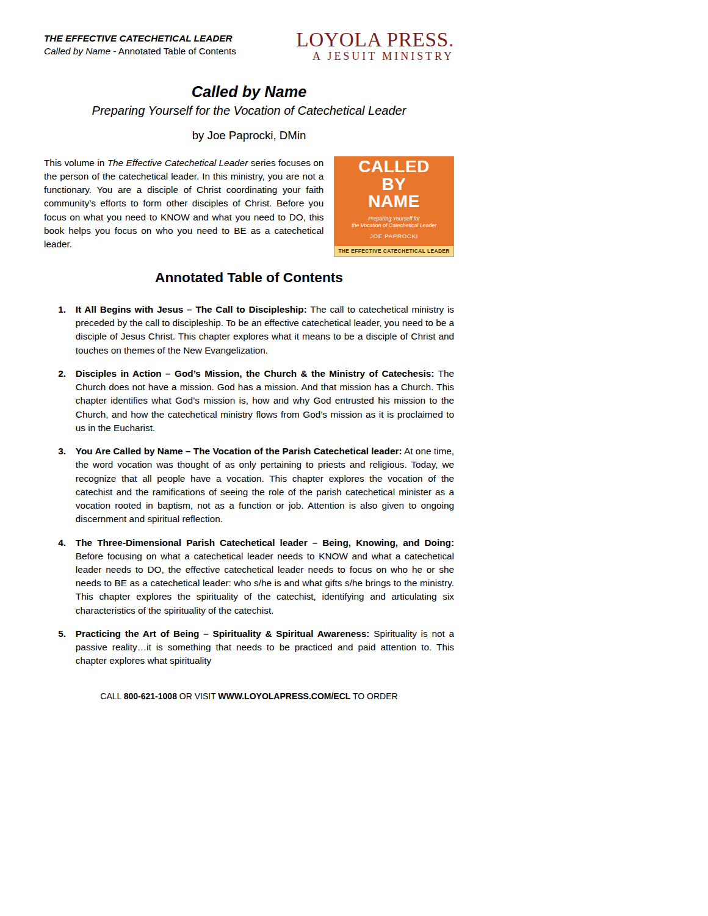THE EFFECTIVE CATECHETICAL LEADER
Called by Name - Annotated Table of Contents
LOYOLA PRESS.
A JESUIT MINISTRY
Called by Name
Preparing Yourself for the Vocation of Catechetical Leader
by Joe Paprocki, DMin
Called
by
Name
Preparing Yourself for
the Vocation of Catechetical Leader
JOE PAPROCKI
THE EFFECTIVE CATECHETICAL LEADER
This volume in The Effective Catechetical Leader series focuses on the person of the catechetical leader. In this ministry, you are not a functionary. You are a disciple of Christ coordinating your faith community’s efforts to form other disciples of Christ. Before you focus on what you need to KNOW and what you need to DO, this book helps you focus on who you need to BE as a catechetical leader.
Annotated Table of Contents
It All Begins with Jesus – The Call to Discipleship: The call to catechetical ministry is preceded by the call to discipleship. To be an effective catechetical leader, you need to be a disciple of Jesus Christ. This chapter explores what it means to be a disciple of Christ and touches on themes of the New Evangelization.
Disciples in Action – God’s Mission, the Church & the Ministry of Catechesis: The Church does not have a mission. God has a mission. And that mission has a Church. This chapter identifies what God’s mission is, how and why God entrusted his mission to the Church, and how the catechetical ministry flows from God’s mission as it is proclaimed to us in the Eucharist.
You Are Called by Name – The Vocation of the Parish Catechetical leader: At one time, the word vocation was thought of as only pertaining to priests and religious. Today, we recognize that all people have a vocation. This chapter explores the vocation of the catechist and the ramifications of seeing the role of the parish catechetical minister as a vocation rooted in baptism, not as a function or job. Attention is also given to ongoing discernment and spiritual reflection.
The Three-Dimensional Parish Catechetical leader – Being, Knowing, and Doing: Before focusing on what a catechetical leader needs to KNOW and what a catechetical leader needs to DO, the effective catechetical leader needs to focus on who he or she needs to BE as a catechetical leader: who s/he is and what gifts s/he brings to the ministry. This chapter explores the spirituality of the catechist, identifying and articulating six characteristics of the spirituality of the catechist.
Practicing the Art of Being – Spirituality & Spiritual Awareness: Spirituality is not a passive reality…it is something that needs to be practiced and paid attention to. This chapter explores what spirituality
CALL 800-621-1008 OR VISIT WWW.LOYOLAPRESS.COM/ECL TO ORDER